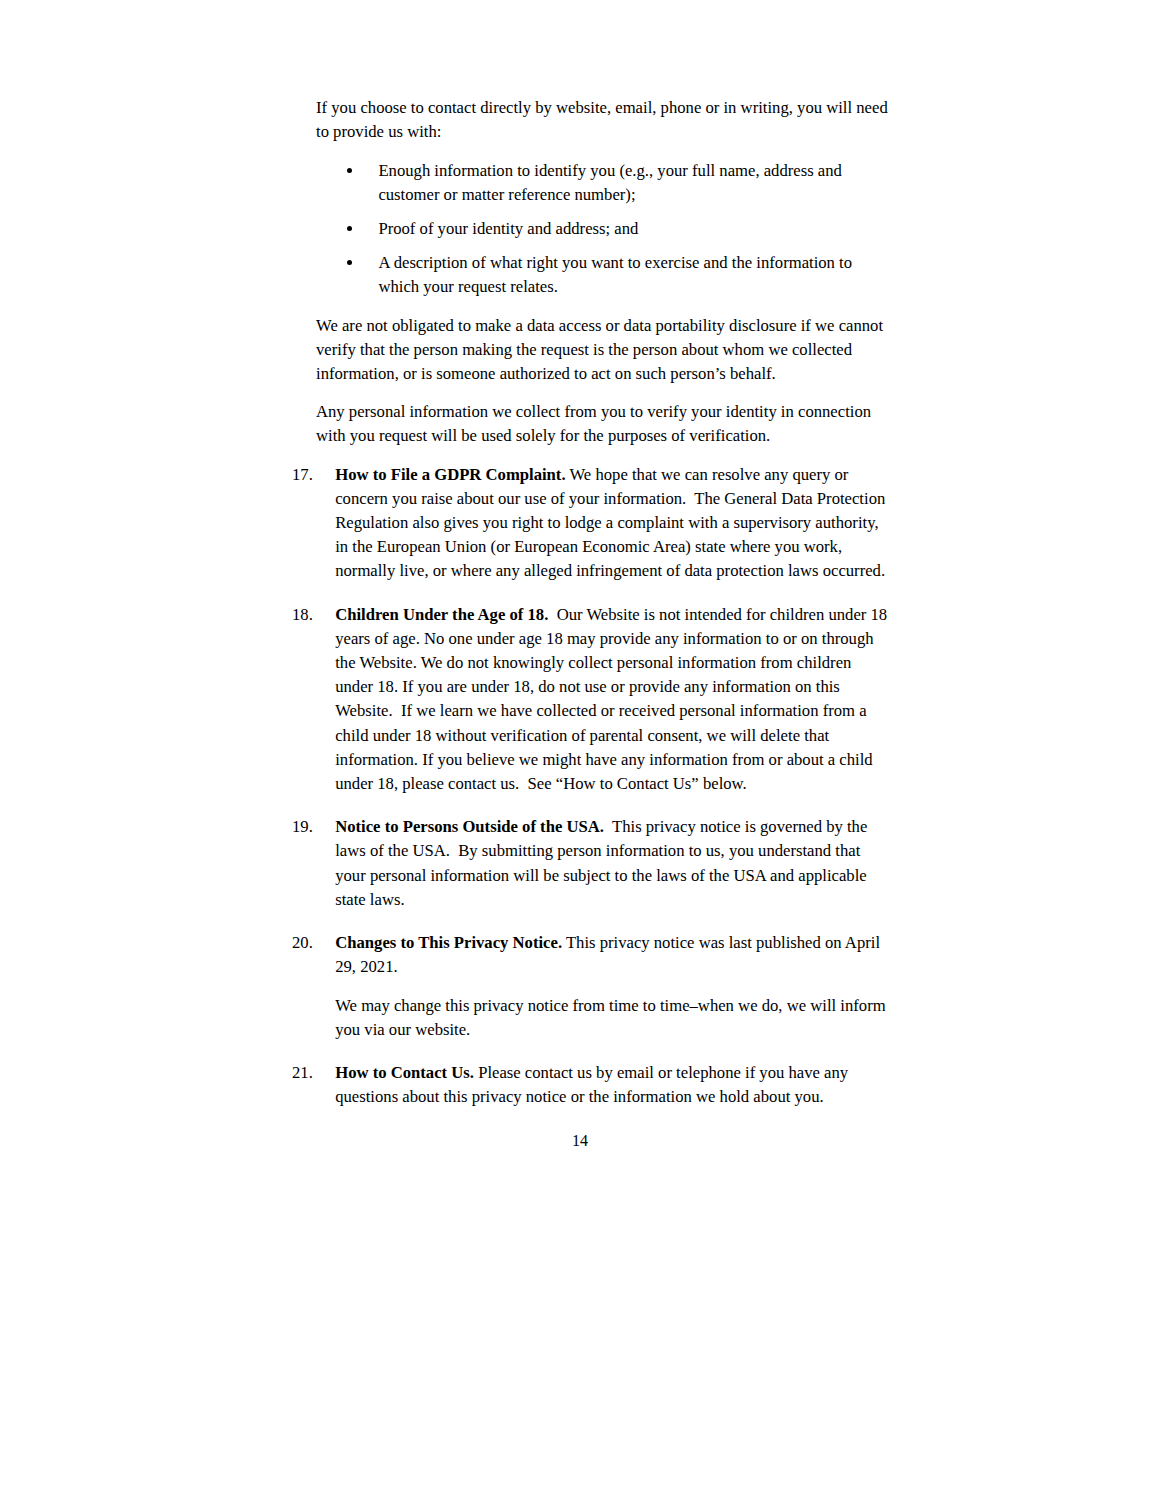If you choose to contact directly by website, email, phone or in writing, you will need to provide us with:
Enough information to identify you (e.g., your full name, address and customer or matter reference number);
Proof of your identity and address; and
A description of what right you want to exercise and the information to which your request relates.
We are not obligated to make a data access or data portability disclosure if we cannot verify that the person making the request is the person about whom we collected information, or is someone authorized to act on such person’s behalf.
Any personal information we collect from you to verify your identity in connection with you request will be used solely for the purposes of verification.
17. How to File a GDPR Complaint. We hope that we can resolve any query or concern you raise about our use of your information. The General Data Protection Regulation also gives you right to lodge a complaint with a supervisory authority, in the European Union (or European Economic Area) state where you work, normally live, or where any alleged infringement of data protection laws occurred.
18. Children Under the Age of 18. Our Website is not intended for children under 18 years of age. No one under age 18 may provide any information to or on through the Website. We do not knowingly collect personal information from children under 18. If you are under 18, do not use or provide any information on this Website. If we learn we have collected or received personal information from a child under 18 without verification of parental consent, we will delete that information. If you believe we might have any information from or about a child under 18, please contact us. See “How to Contact Us” below.
19. Notice to Persons Outside of the USA. This privacy notice is governed by the laws of the USA. By submitting person information to us, you understand that your personal information will be subject to the laws of the USA and applicable state laws.
20. Changes to This Privacy Notice. This privacy notice was last published on April 29, 2021.
We may change this privacy notice from time to time–when we do, we will inform you via our website.
21. How to Contact Us. Please contact us by email or telephone if you have any questions about this privacy notice or the information we hold about you.
14